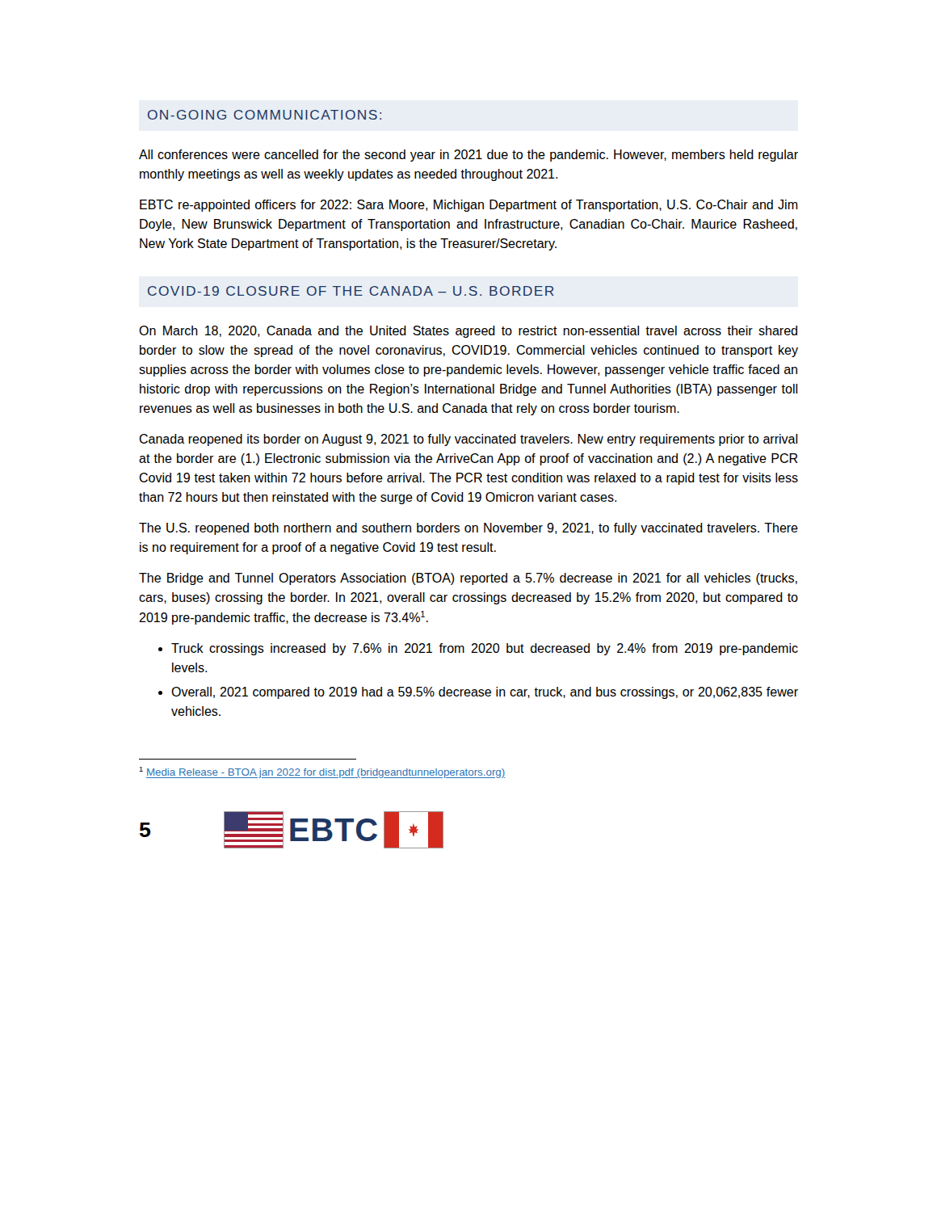On-Going Communications:
All conferences were cancelled for the second year in 2021 due to the pandemic. However, members held regular monthly meetings as well as weekly updates as needed throughout 2021.
EBTC re-appointed officers for 2022: Sara Moore, Michigan Department of Transportation, U.S. Co-Chair and Jim Doyle, New Brunswick Department of Transportation and Infrastructure, Canadian Co-Chair. Maurice Rasheed, New York State Department of Transportation, is the Treasurer/Secretary.
COVID-19 Closure of the Canada – U.S. Border
On March 18, 2020, Canada and the United States agreed to restrict non-essential travel across their shared border to slow the spread of the novel coronavirus, COVID19. Commercial vehicles continued to transport key supplies across the border with volumes close to pre-pandemic levels. However, passenger vehicle traffic faced an historic drop with repercussions on the Region’s International Bridge and Tunnel Authorities (IBTA) passenger toll revenues as well as businesses in both the U.S. and Canada that rely on cross border tourism.
Canada reopened its border on August 9, 2021 to fully vaccinated travelers. New entry requirements prior to arrival at the border are (1.) Electronic submission via the ArriveCan App of proof of vaccination and (2.) A negative PCR Covid 19 test taken within 72 hours before arrival. The PCR test condition was relaxed to a rapid test for visits less than 72 hours but then reinstated with the surge of Covid 19 Omicron variant cases.
The U.S. reopened both northern and southern borders on November 9, 2021, to fully vaccinated travelers. There is no requirement for a proof of a negative Covid 19 test result.
The Bridge and Tunnel Operators Association (BTOA) reported a 5.7% decrease in 2021 for all vehicles (trucks, cars, buses) crossing the border. In 2021, overall car crossings decreased by 15.2% from 2020, but compared to 2019 pre-pandemic traffic, the decrease is 73.4%1.
Truck crossings increased by 7.6% in 2021 from 2020 but decreased by 2.4% from 2019 pre-pandemic levels.
Overall, 2021 compared to 2019 had a 59.5% decrease in car, truck, and bus crossings, or 20,062,835 fewer vehicles.
1 Media Release - BTOA jan 2022 for dist.pdf (bridgeandtunneloperators.org)
5
EBTC